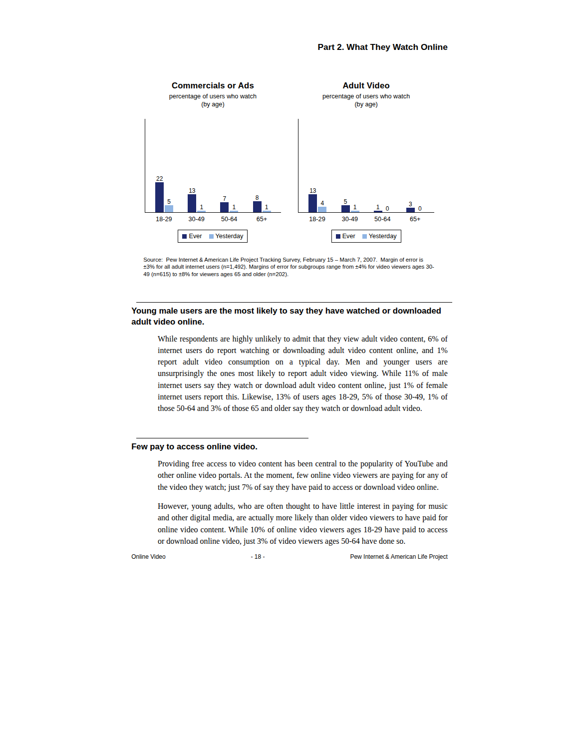Part 2. What They Watch Online
Commercials or Ads
percentage of users who watch
(by age)
22
5
13
1
7
1
8
1
18-2930-4950-6465+
Ever Yesterday
Adult Video
percentage of users who watch
(by age)
13
4
5
1
1
0
3
0
18-2930-4950-6465+
Ever Yesterday
Source: Pew Internet & American Life Project Tracking Survey, February 15 – March 7, 2007. Margin of error is ±3% for all adult internet users (n=1,492). Margins of error for subgroups range from ±4% for video viewers ages 30-49 (n=615) to ±8% for viewers ages 65 and older (n=202).
Young male users are the most likely to say they have watched or downloaded adult video online.
While respondents are highly unlikely to admit that they view adult video content, 6% of internet users do report watching or downloading adult video content online, and 1% report adult video consumption on a typical day. Men and younger users are unsurprisingly the ones most likely to report adult video viewing. While 11% of male internet users say they watch or download adult video content online, just 1% of female internet users report this. Likewise, 13% of users ages 18-29, 5% of those 30-49, 1% of those 50-64 and 3% of those 65 and older say they watch or download adult video.
Few pay to access online video.
Providing free access to video content has been central to the popularity of YouTube and other online video portals. At the moment, few online video viewers are paying for any of the video they watch; just 7% of say they have paid to access or download video online.
However, young adults, who are often thought to have little interest in paying for music and other digital media, are actually more likely than older video viewers to have paid for online video content. While 10% of online video viewers ages 18-29 have paid to access or download online video, just 3% of video viewers ages 50-64 have done so.
Online Video
- 18 -
Pew Internet & American Life Project